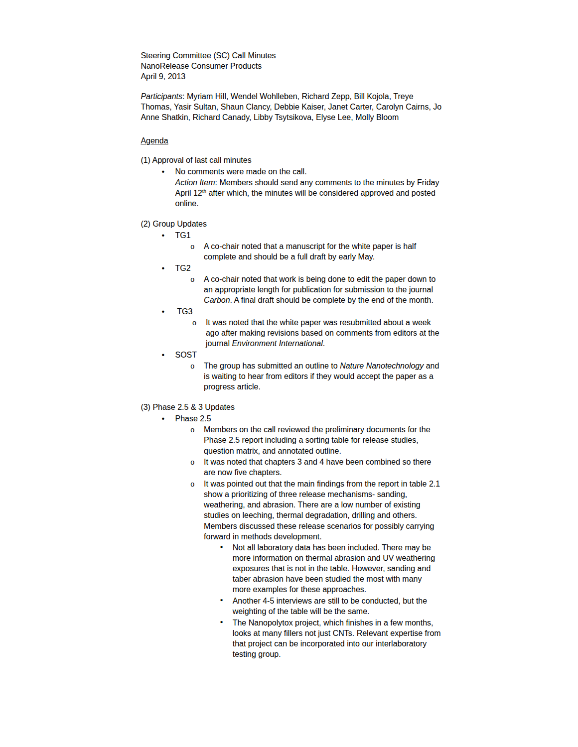Steering Committee (SC) Call Minutes
NanoRelease Consumer Products
April 9, 2013
Participants: Myriam Hill, Wendel Wohlleben, Richard Zepp, Bill Kojola, Treye Thomas, Yasir Sultan, Shaun Clancy, Debbie Kaiser, Janet Carter, Carolyn Cairns, Jo Anne Shatkin, Richard Canady, Libby Tsytsikova, Elyse Lee, Molly Bloom
Agenda
(1) Approval of last call minutes
No comments were made on the call.
Action Item: Members should send any comments to the minutes by Friday April 12th after which, the minutes will be considered approved and posted online.
(2) Group Updates
TG1
A co-chair noted that a manuscript for the white paper is half complete and should be a full draft by early May.
TG2
A co-chair noted that work is being done to edit the paper down to an appropriate length for publication for submission to the journal Carbon. A final draft should be complete by the end of the month.
TG3
It was noted that the white paper was resubmitted about a week ago after making revisions based on comments from editors at the journal Environment International.
SOST
The group has submitted an outline to Nature Nanotechnology and is waiting to hear from editors if they would accept the paper as a progress article.
(3) Phase 2.5 & 3 Updates
Phase 2.5
Members on the call reviewed the preliminary documents for the Phase 2.5 report including a sorting table for release studies, question matrix, and annotated outline.
It was noted that chapters 3 and 4 have been combined so there are now five chapters.
It was pointed out that the main findings from the report in table 2.1 show a prioritizing of three release mechanisms- sanding, weathering, and abrasion. There are a low number of existing studies on leeching, thermal degradation, drilling and others. Members discussed these release scenarios for possibly carrying forward in methods development.
Not all laboratory data has been included. There may be more information on thermal abrasion and UV weathering exposures that is not in the table. However, sanding and taber abrasion have been studied the most with many more examples for these approaches.
Another 4-5 interviews are still to be conducted, but the weighting of the table will be the same.
The Nanopolytox project, which finishes in a few months, looks at many fillers not just CNTs. Relevant expertise from that project can be incorporated into our interlaboratory testing group.